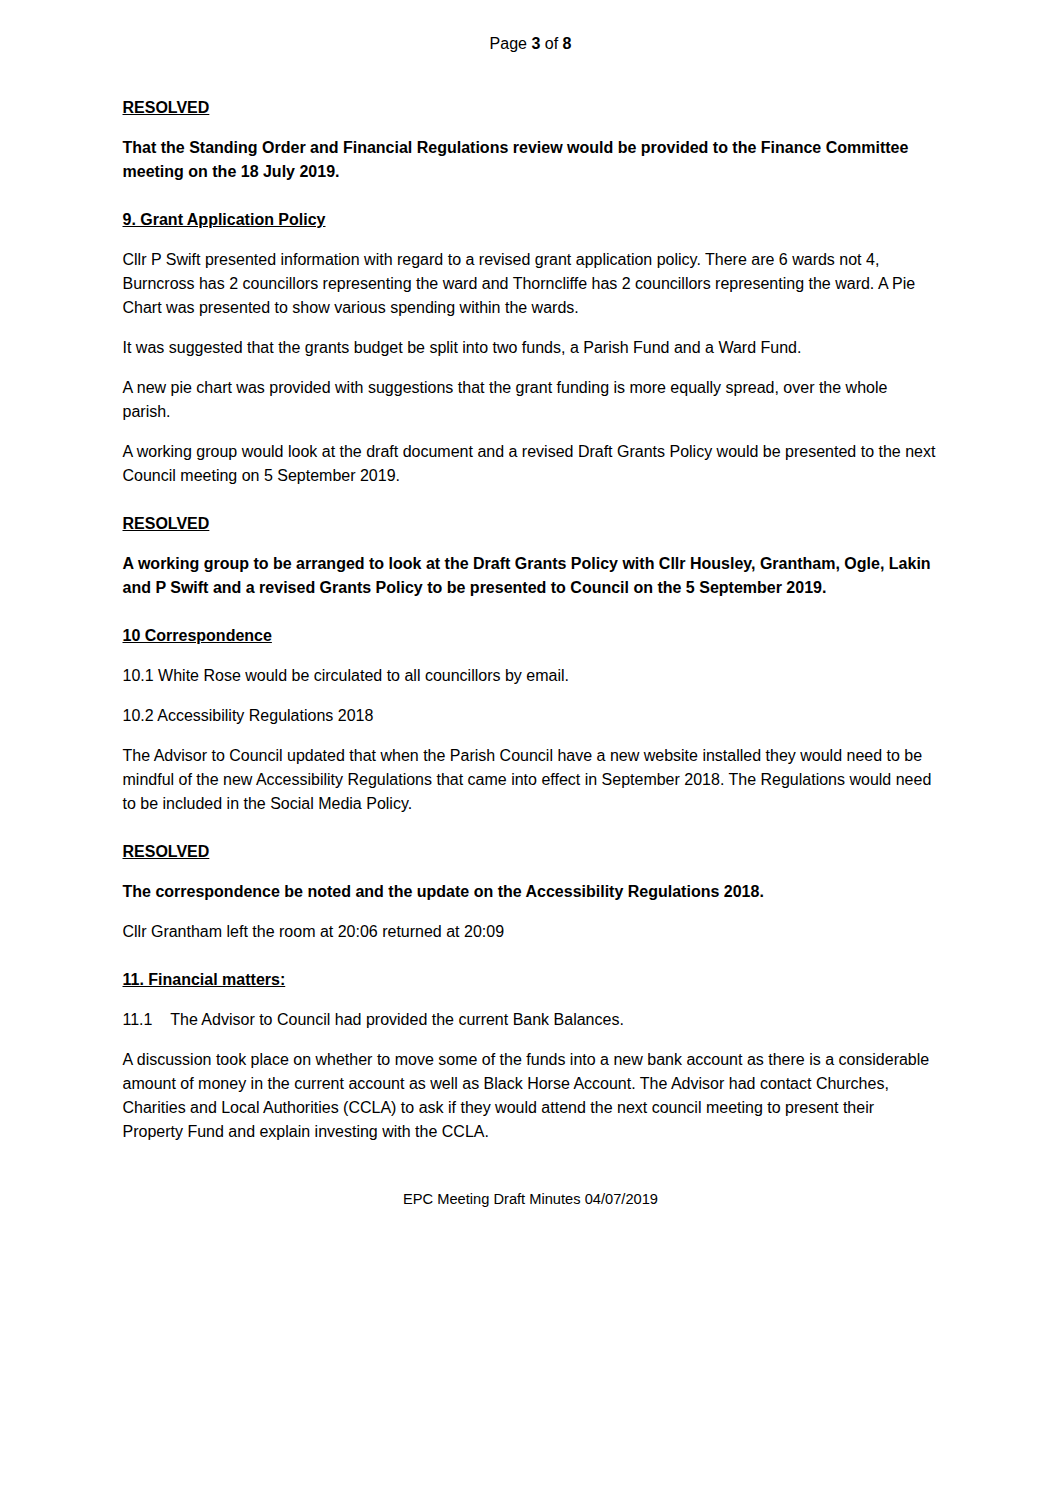Page 3 of 8
RESOLVED
That the Standing Order and Financial Regulations review would be provided to the Finance Committee meeting on the 18 July 2019.
9. Grant Application Policy
Cllr P Swift presented information with regard to a revised grant application policy. There are 6 wards not 4, Burncross has 2 councillors representing the ward and Thorncliffe has 2 councillors representing the ward. A Pie Chart was presented to show various spending within the wards.
It was suggested that the grants budget be split into two funds, a Parish Fund and a Ward Fund.
A new pie chart was provided with suggestions that the grant funding is more equally spread, over the whole parish.
A working group would look at the draft document and a revised Draft Grants Policy would be presented to the next Council meeting on 5 September 2019.
RESOLVED
A working group to be arranged to look at the Draft Grants Policy with Cllr Housley, Grantham, Ogle, Lakin and P Swift and a revised Grants Policy to be presented to Council on the 5 September 2019.
10 Correspondence
10.1 White Rose would be circulated to all councillors by email.
10.2 Accessibility Regulations 2018
The Advisor to Council updated that when the Parish Council have a new website installed they would need to be mindful of the new Accessibility Regulations that came into effect in September 2018. The Regulations would need to be included in the Social Media Policy.
RESOLVED
The correspondence be noted and the update on the Accessibility Regulations 2018.
Cllr Grantham left the room at 20:06 returned at 20:09
11. Financial matters:
11.1 The Advisor to Council had provided the current Bank Balances.
A discussion took place on whether to move some of the funds into a new bank account as there is a considerable amount of money in the current account as well as Black Horse Account. The Advisor had contact Churches, Charities and Local Authorities (CCLA) to ask if they would attend the next council meeting to present their Property Fund and explain investing with the CCLA.
EPC Meeting Draft Minutes 04/07/2019